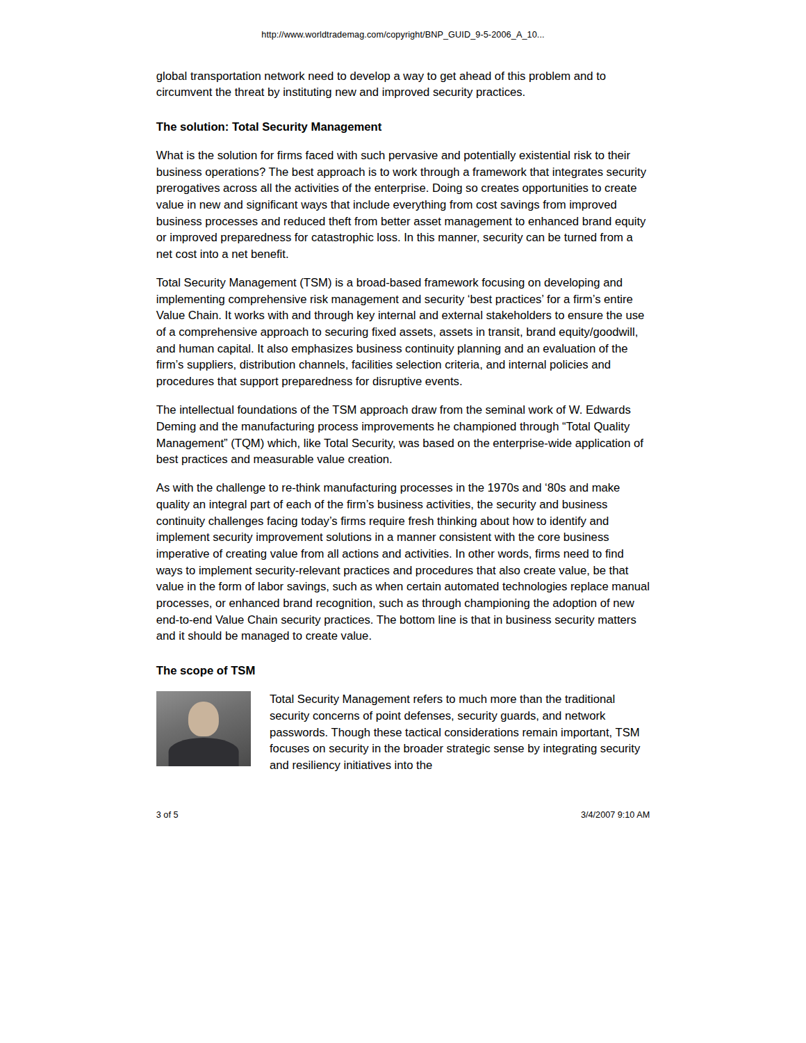http://www.worldtrademag.com/copyright/BNP_GUID_9-5-2006_A_10...
global transportation network need to develop a way to get ahead of this problem and to circumvent the threat by instituting new and improved security practices.
The solution: Total Security Management
What is the solution for firms faced with such pervasive and potentially existential risk to their business operations? The best approach is to work through a framework that integrates security prerogatives across all the activities of the enterprise. Doing so creates opportunities to create value in new and significant ways that include everything from cost savings from improved business processes and reduced theft from better asset management to enhanced brand equity or improved preparedness for catastrophic loss. In this manner, security can be turned from a net cost into a net benefit.
Total Security Management (TSM) is a broad-based framework focusing on developing and implementing comprehensive risk management and security ‘best practices’ for a firm’s entire Value Chain. It works with and through key internal and external stakeholders to ensure the use of a comprehensive approach to securing fixed assets, assets in transit, brand equity/goodwill, and human capital. It also emphasizes business continuity planning and an evaluation of the firm’s suppliers, distribution channels, facilities selection criteria, and internal policies and procedures that support preparedness for disruptive events.
The intellectual foundations of the TSM approach draw from the seminal work of W. Edwards Deming and the manufacturing process improvements he championed through “Total Quality Management” (TQM) which, like Total Security, was based on the enterprise-wide application of best practices and measurable value creation.
As with the challenge to re-think manufacturing processes in the 1970s and ‘80s and make quality an integral part of each of the firm’s business activities, the security and business continuity challenges facing today’s firms require fresh thinking about how to identify and implement security improvement solutions in a manner consistent with the core business imperative of creating value from all actions and activities. In other words, firms need to find ways to implement security-relevant practices and procedures that also create value, be that value in the form of labor savings, such as when certain automated technologies replace manual processes, or enhanced brand recognition, such as through championing the adoption of new end-to-end Value Chain security practices. The bottom line is that in business security matters and it should be managed to create value.
The scope of TSM
Total Security Management refers to much more than the traditional security concerns of point defenses, security guards, and network passwords. Though these tactical considerations remain important, TSM focuses on security in the broader strategic sense by integrating security and resiliency initiatives into the
3 of 5 3/4/2007 9:10 AM